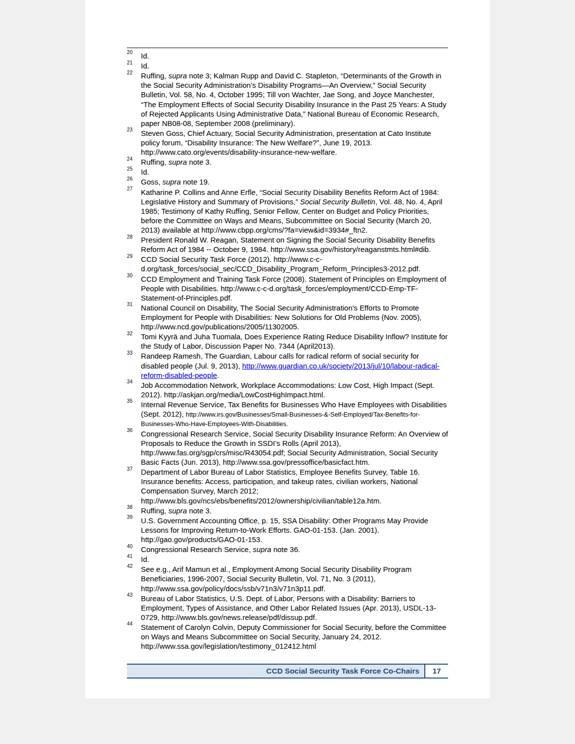20 Id.
21 Id.
22 Ruffing, supra note 3; Kalman Rupp and David C. Stapleton, “Determinants of the Growth in the Social Security Administration’s Disability Programs—An Overview,” Social Security Bulletin, Vol. 58, No. 4, October 1995; Till von Wachter, Jae Song, and Joyce Manchester, “The Employment Effects of Social Security Disability Insurance in the Past 25 Years: A Study of Rejected Applicants Using Administrative Data,” National Bureau of Economic Research, paper NB08-08, September 2008 (preliminary).
23 Steven Goss, Chief Actuary, Social Security Administration, presentation at Cato Institute policy forum, “Disability Insurance: The New Welfare?”, June 19, 2013. http://www.cato.org/events/disability-insurance-new-welfare.
24 Ruffing, supra note 3.
25 Id.
26 Goss, supra note 19.
27 Katharine P. Collins and Anne Erfle, “Social Security Disability Benefits Reform Act of 1984: Legislative History and Summary of Provisions,” Social Security Bulletin, Vol. 48, No. 4, April 1985; Testimony of Kathy Ruffing, Senior Fellow, Center on Budget and Policy Priorities, before the Committee on Ways and Means, Subcommittee on Social Security (March 20, 2013) available at http://www.cbpp.org/cms/?fa=view&id=3934#_ftn2.
28 President Ronald W. Reagan, Statement on Signing the Social Security Disability Benefits Reform Act of 1984 -- October 9, 1984. http://www.ssa.gov/history/reaganstmts.html#dib.
29 CCD Social Security Task Force (2012). http://www.c-c-d.org/task_forces/social_sec/CCD_Disability_Program_Reform_Principles3-2012.pdf.
30 CCD Employment and Training Task Force (2008). Statement of Principles on Employment of People with Disabilities. http://www.c-c-d.org/task_forces/employment/CCD-Emp-TF-Statement-of-Principles.pdf.
31 National Council on Disability, The Social Security Administration's Efforts to Promote Employment for People with Disabilities: New Solutions for Old Problems (Nov. 2005), http://www.ncd.gov/publications/2005/11302005.
32 Tomi Kyyrä and Juha Tuomala, Does Experience Rating Reduce Disability Inflow? Institute for the Study of Labor, Discussion Paper No. 7344 (April2013).
33 Randeep Ramesh, The Guardian, Labour calls for radical reform of social security for disabled people (Jul. 9, 2013), http://www.guardian.co.uk/society/2013/jul/10/labour-radical-reform-disabled-people.
34 Job Accommodation Network, Workplace Accommodations: Low Cost, High Impact (Sept. 2012). http://askjan.org/media/LowCostHighImpact.html.
35 Internal Revenue Service, Tax Benefits for Businesses Who Have Employees with Disabilities (Sept. 2012), http://www.irs.gov/Businesses/Small-Businesses-&-Self-Employed/Tax-Benefits-for-Businesses-Who-Have-Employees-With-Disabilities.
36 Congressional Research Service, Social Security Disability Insurance Reform: An Overview of Proposals to Reduce the Growth in SSDI’s Rolls (April 2013), http://www.fas.org/sgp/crs/misc/R43054.pdf; Social Security Administration, Social Security Basic Facts (Jun. 2013), http://www.ssa.gov/pressoffice/basicfact.htm.
37 Department of Labor Bureau of Labor Statistics, Employee Benefits Survey, Table 16. Insurance benefits: Access, participation, and takeup rates, civilian workers, National Compensation Survey, March 2012; http://www.bls.gov/ncs/ebs/benefits/2012/ownership/civilian/table12a.htm.
38 Ruffing, supra note 3.
39 U.S. Government Accounting Office, p. 15, SSA Disability: Other Programs May Provide Lessons for Improving Return-to-Work Efforts. GAO-01-153. (Jan. 2001). http://gao.gov/products/GAO-01-153.
40 Congressional Research Service, supra note 36.
41 Id.
42 See e.g., Arif Mamun et al., Employment Among Social Security Disability Program Beneficiaries, 1996-2007, Social Security Bulletin, Vol. 71, No. 3 (2011), http://www.ssa.gov/policy/docs/ssb/v71n3/v71n3p11.pdf.
43 Bureau of Labor Statistics, U.S. Dept. of Labor, Persons with a Disability: Barriers to Employment, Types of Assistance, and Other Labor Related Issues (Apr. 2013), USDL-13-0729, http://www.bls.gov/news.release/pdf/dissup.pdf.
44 Statement of Carolyn Colvin, Deputy Commissioner for Social Security, before the Committee on Ways and Means Subcommittee on Social Security, January 24, 2012. http://www.ssa.gov/legislation/testimony_012412.html
CCD Social Security Task Force Co-Chairs
17